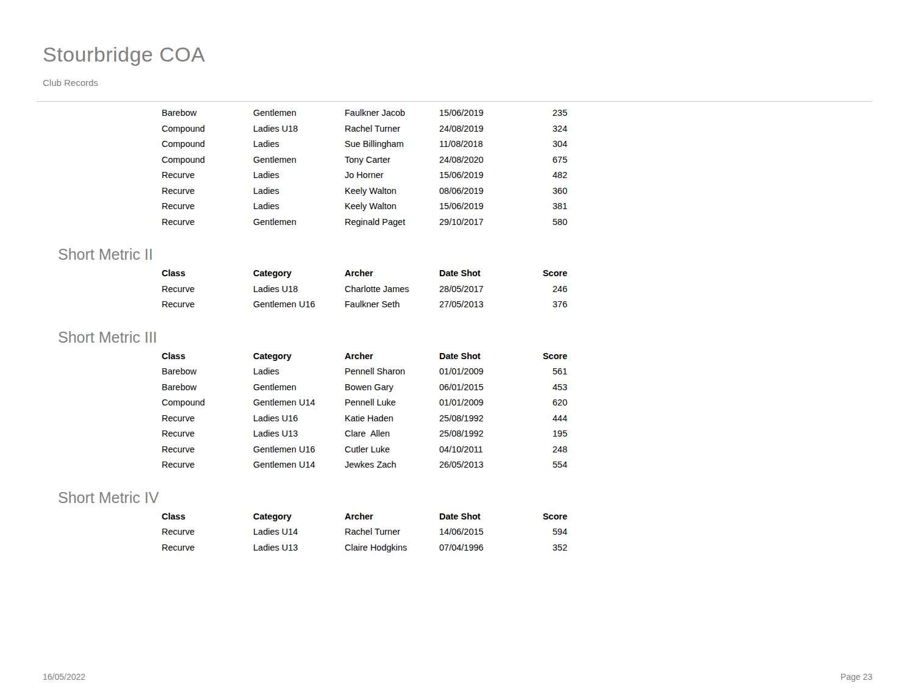Stourbridge COA
Club Records
| Barebow | Gentlemen | Faulkner Jacob | 15/06/2019 | 235 |
| Compound | Ladies U18 | Rachel Turner | 24/08/2019 | 324 |
| Compound | Ladies | Sue Billingham | 11/08/2018 | 304 |
| Compound | Gentlemen | Tony Carter | 24/08/2020 | 675 |
| Recurve | Ladies | Jo Horner | 15/06/2019 | 482 |
| Recurve | Ladies | Keely Walton | 08/06/2019 | 360 |
| Recurve | Ladies | Keely Walton | 15/06/2019 | 381 |
| Recurve | Gentlemen | Reginald Paget | 29/10/2017 | 580 |
Short Metric II
| Class | Category | Archer | Date Shot | Score |
| --- | --- | --- | --- | --- |
| Recurve | Ladies U18 | Charlotte James | 28/05/2017 | 246 |
| Recurve | Gentlemen U16 | Faulkner Seth | 27/05/2013 | 376 |
Short Metric III
| Class | Category | Archer | Date Shot | Score |
| --- | --- | --- | --- | --- |
| Barebow | Ladies | Pennell Sharon | 01/01/2009 | 561 |
| Barebow | Gentlemen | Bowen Gary | 06/01/2015 | 453 |
| Compound | Gentlemen U14 | Pennell Luke | 01/01/2009 | 620 |
| Recurve | Ladies U16 | Katie Haden | 25/08/1992 | 444 |
| Recurve | Ladies U13 | Clare Allen | 25/08/1992 | 195 |
| Recurve | Gentlemen U16 | Cutler Luke | 04/10/2011 | 248 |
| Recurve | Gentlemen U14 | Jewkes Zach | 26/05/2013 | 554 |
Short Metric IV
| Class | Category | Archer | Date Shot | Score |
| --- | --- | --- | --- | --- |
| Recurve | Ladies U14 | Rachel Turner | 14/06/2015 | 594 |
| Recurve | Ladies U13 | Claire Hodgkins | 07/04/1996 | 352 |
16/05/2022 Page 23